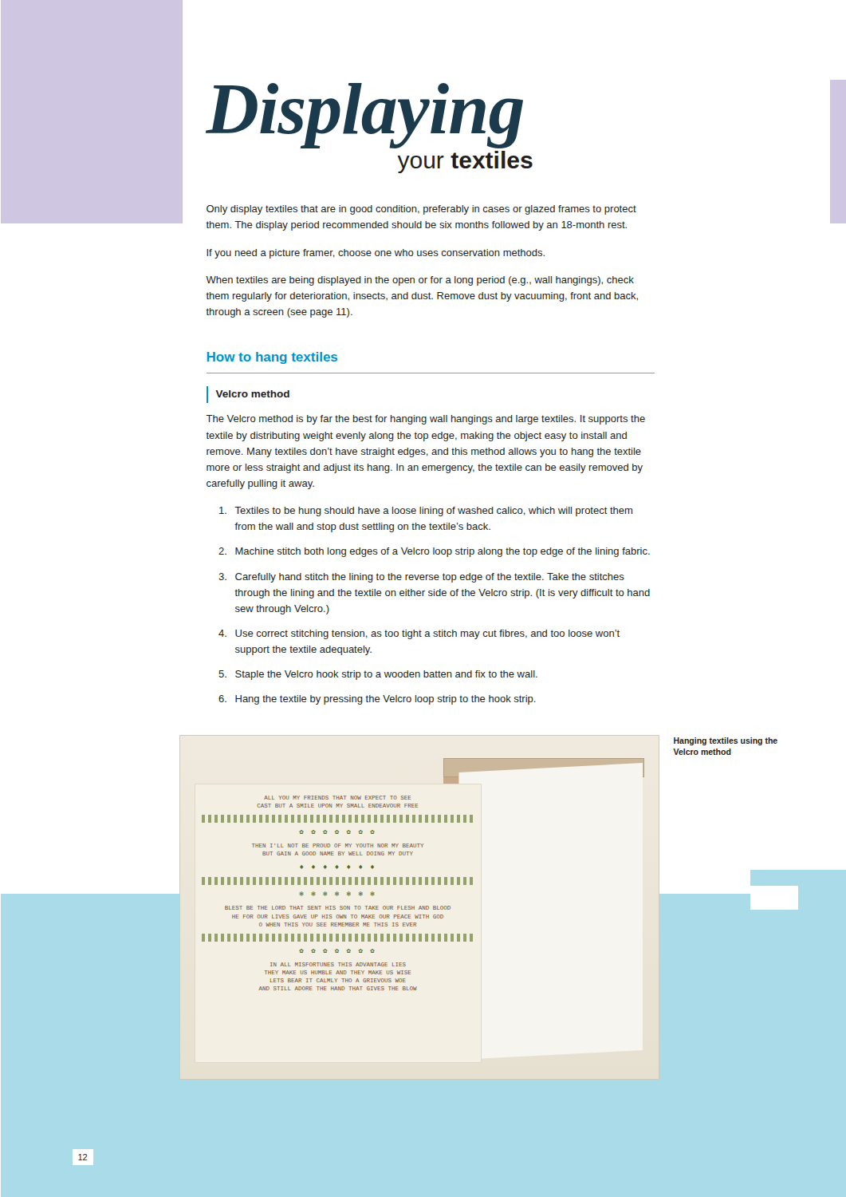Displaying
your textiles
Only display textiles that are in good condition, preferably in cases or glazed frames to protect them. The display period recommended should be six months followed by an 18-month rest.
If you need a picture framer, choose one who uses conservation methods.
When textiles are being displayed in the open or for a long period (e.g., wall hangings), check them regularly for deterioration, insects, and dust. Remove dust by vacuuming, front and back, through a screen (see page 11).
How to hang textiles
Velcro method
The Velcro method is by far the best for hanging wall hangings and large textiles. It supports the textile by distributing weight evenly along the top edge, making the object easy to install and remove. Many textiles don’t have straight edges, and this method allows you to hang the textile more or less straight and adjust its hang. In an emergency, the textile can be easily removed by carefully pulling it away.
Textiles to be hung should have a loose lining of washed calico, which will protect them from the wall and stop dust settling on the textile’s back.
Machine stitch both long edges of a Velcro loop strip along the top edge of the lining fabric.
Carefully hand stitch the lining to the reverse top edge of the textile. Take the stitches through the lining and the textile on either side of the Velcro strip. (It is very difficult to hand sew through Velcro.)
Use correct stitching tension, as too tight a stitch may cut fibres, and too loose won’t support the textile adequately.
Staple the Velcro hook strip to a wooden batten and fix to the wall.
Hang the textile by pressing the Velcro loop strip to the hook strip.
ALL YOU MY FRIENDS THAT NOW EXPECT TO SEE
CAST BUT A SMILE UPON MY SMALL ENDEAVOUR FREE
✿ ✿ ✿ ✿ ✿ ✿ ✿
THEN I'LL NOT BE PROUD OF MY YOUTH NOR MY BEAUTY
BUT GAIN A GOOD NAME BY WELL DOING MY DUTY
♦ ♦ ♦ ♦ ♦ ♦ ♦
❄ ❄ ❄ ❄ ❄ ❄ ❄
BLEST BE THE LORD THAT SENT HIS SON TO TAKE OUR FLESH AND BLOOD
HE FOR OUR LIVES GAVE UP HIS OWN TO MAKE OUR PEACE WITH GOD
O WHEN THIS YOU SEE REMEMBER ME THIS IS EVER
✿ ✿ ✿ ✿ ✿ ✿ ✿
IN ALL MISFORTUNES THIS ADVANTAGE LIES
THEY MAKE US HUMBLE AND THEY MAKE US WISE
LETS BEAR IT CALMLY THO A GRIEVOUS WOE
AND STILL ADORE THE HAND THAT GIVES THE BLOW
Hanging textiles using the Velcro method
12